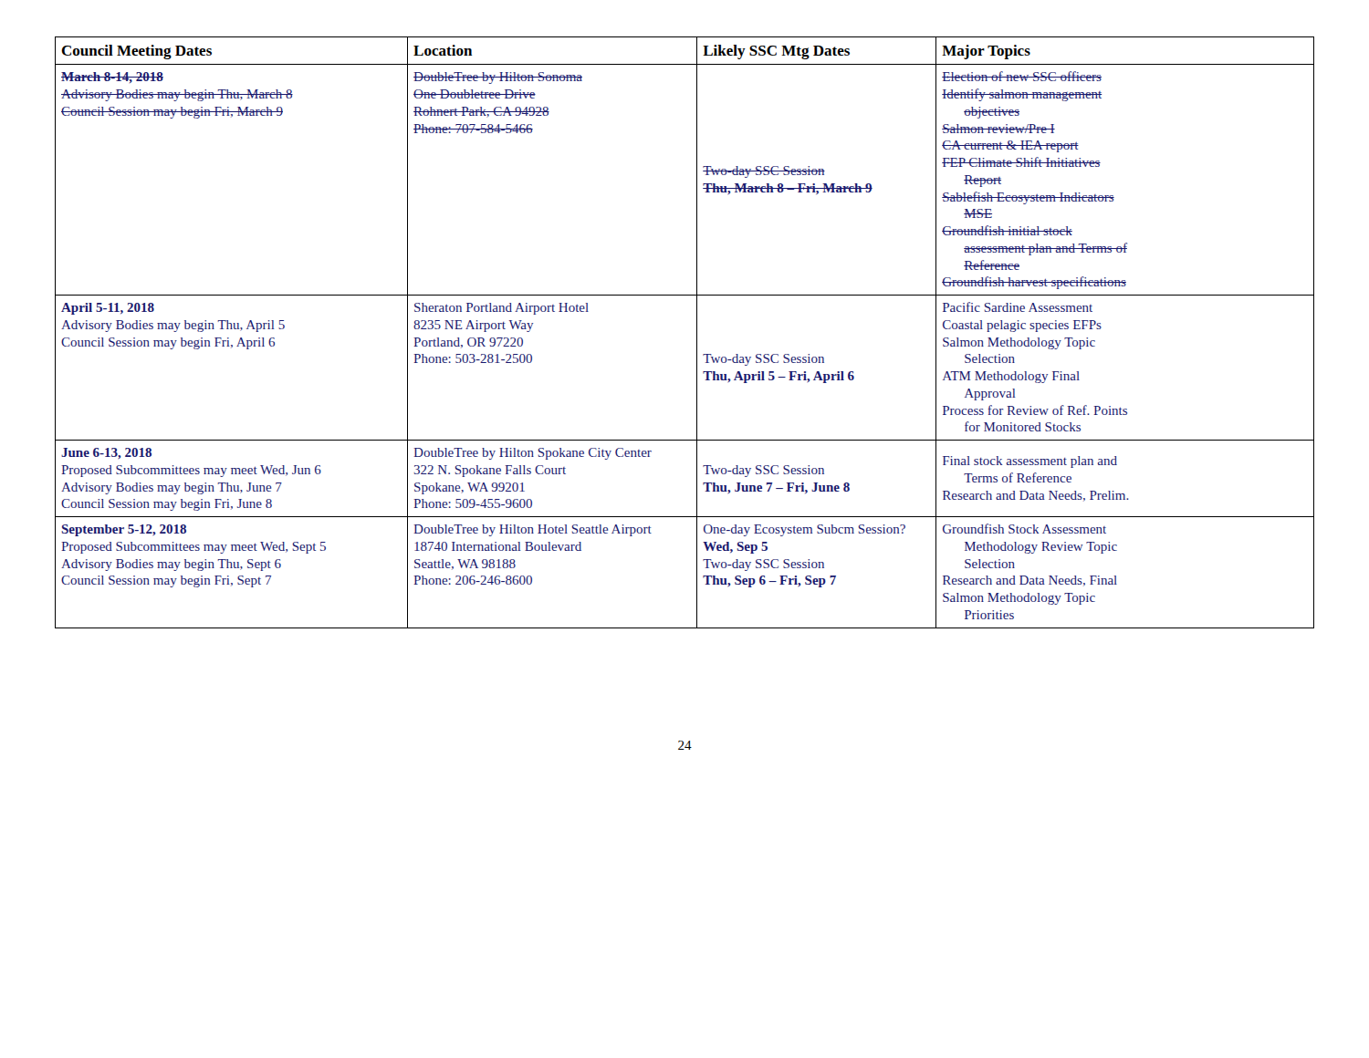| Council Meeting Dates | Location | Likely SSC Mtg Dates | Major Topics |
| --- | --- | --- | --- |
| March 8-14, 2018 Advisory Bodies may begin Thu, March 8 Council Session may begin Fri, March 9 | DoubleTree by Hilton Sonoma One Doubletree Drive Rohnert Park, CA 94928 Phone: 707-584-5466 | Two-day SSC Session Thu, March 8 – Fri, March 9 | Election of new SSC officers Identify salmon management objectives Salmon review/Pre I CA current & IEA report FEP Climate Shift Initiatives Report Sablefish Ecosystem Indicators MSE Groundfish initial stock assessment plan and Terms of Reference Groundfish harvest specifications |
| April 5-11, 2018 Advisory Bodies may begin Thu, April 5 Council Session may begin Fri, April 6 | Sheraton Portland Airport Hotel 8235 NE Airport Way Portland, OR 97220 Phone: 503-281-2500 | Two-day SSC Session Thu, April 5 – Fri, April 6 | Pacific Sardine Assessment Coastal pelagic species EFPs Salmon Methodology Topic Selection ATM Methodology Final Approval Process for Review of Ref. Points for Monitored Stocks |
| June 6-13, 2018 Proposed Subcommittees may meet Wed, Jun 6 Advisory Bodies may begin Thu, June 7 Council Session may begin Fri, June 8 | DoubleTree by Hilton Spokane City Center 322 N. Spokane Falls Court Spokane, WA 99201 Phone: 509-455-9600 | Two-day SSC Session Thu, June 7 – Fri, June 8 | Final stock assessment plan and Terms of Reference Research and Data Needs, Prelim. |
| September 5-12, 2018 Proposed Subcommittees may meet Wed, Sept 5 Advisory Bodies may begin Thu, Sept 6 Council Session may begin Fri, Sept 7 | DoubleTree by Hilton Hotel Seattle Airport 18740 International Boulevard Seattle, WA 98188 Phone: 206-246-8600 | One-day Ecosystem Subcm Session? Wed, Sep 5 Two-day SSC Session Thu, Sep 6 – Fri, Sep 7 | Groundfish Stock Assessment Methodology Review Topic Selection Research and Data Needs, Final Salmon Methodology Topic Priorities |
24